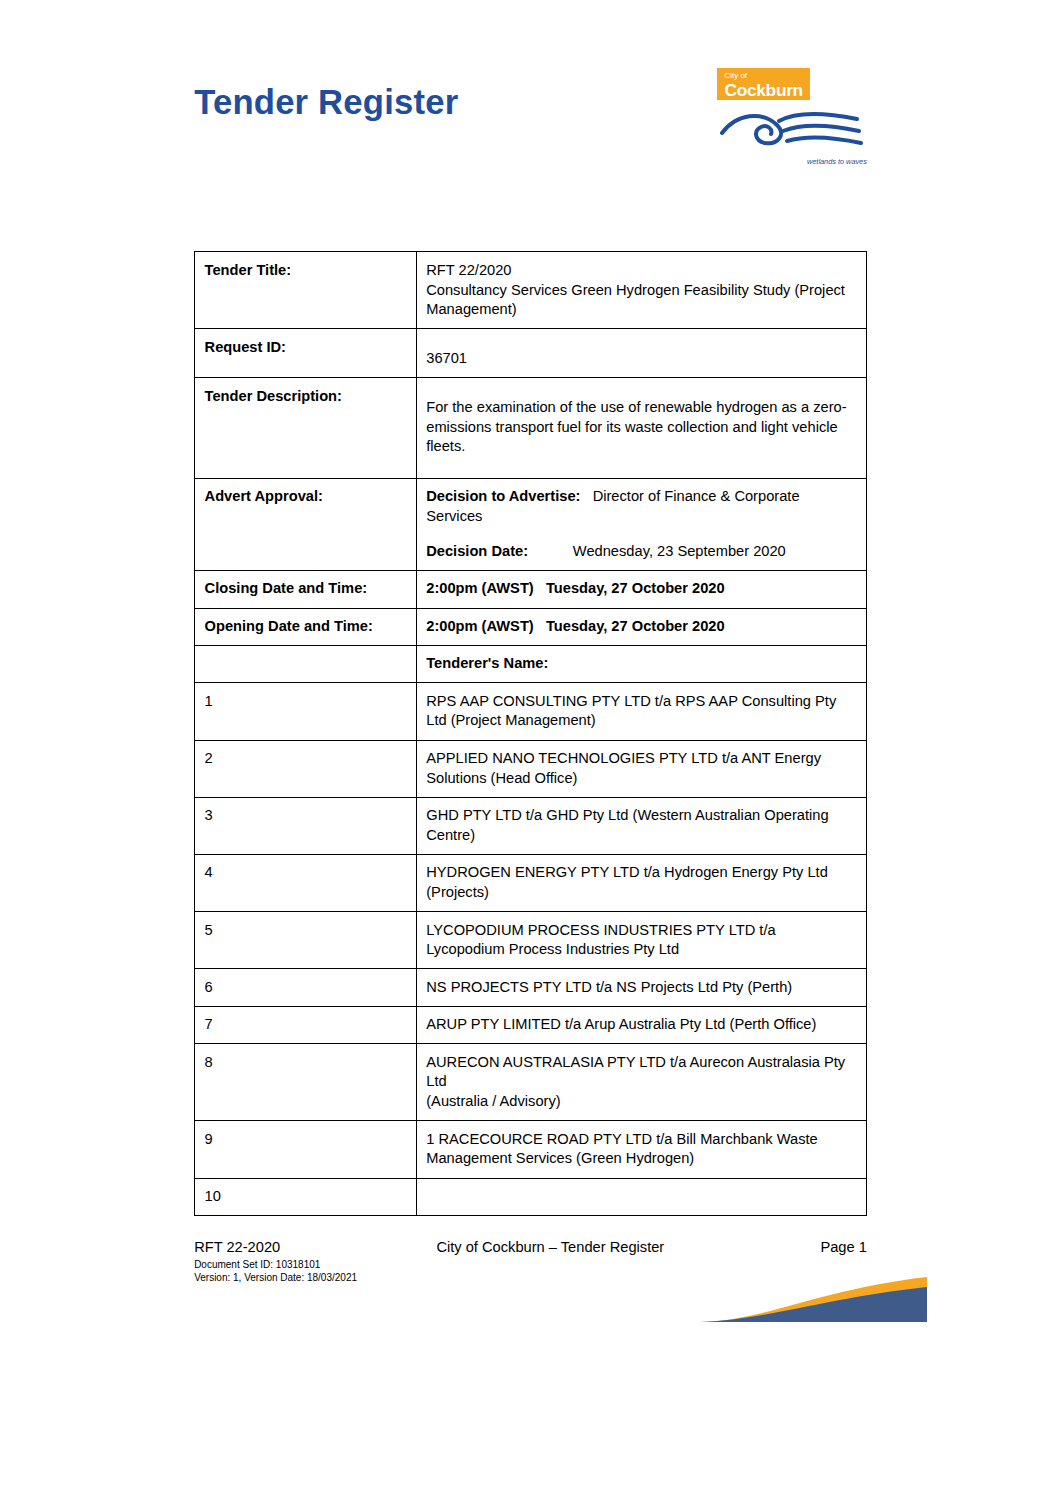Tender Register
City of Cockburn
wetlands to waves
| Tender Title: | RFT 22/2020 Consultancy Services Green Hydrogen Feasibility Study (Project Management) |
| Request ID: | 36701 |
| Tender Description: | For the examination of the use of renewable hydrogen as a zero-emissions transport fuel for its waste collection and light vehicle fleets. |
| Advert Approval: | Decision to Advertise: Director of Finance & Corporate Services Decision Date: Wednesday, 23 September 2020 |
| Closing Date and Time: | 2:00pm (AWST) Tuesday, 27 October 2020 |
| Opening Date and Time: | 2:00pm (AWST) Tuesday, 27 October 2020 |
| | Tenderer's Name: |
| 1 | RPS AAP CONSULTING PTY LTD t/a RPS AAP Consulting Pty Ltd (Project Management) |
| 2 | APPLIED NANO TECHNOLOGIES PTY LTD t/a ANT Energy Solutions (Head Office) |
| 3 | GHD PTY LTD t/a GHD Pty Ltd (Western Australian Operating Centre) |
| 4 | HYDROGEN ENERGY PTY LTD t/a Hydrogen Energy Pty Ltd (Projects) |
| 5 | LYCOPODIUM PROCESS INDUSTRIES PTY LTD t/a Lycopodium Process Industries Pty Ltd |
| 6 | NS PROJECTS PTY LTD t/a NS Projects Ltd Pty (Perth) |
| 7 | ARUP PTY LIMITED t/a Arup Australia Pty Ltd (Perth Office) |
| 8 | AURECON AUSTRALASIA PTY LTD t/a Aurecon Australasia Pty Ltd (Australia / Advisory) |
| 9 | 1 RACECOURCE ROAD PTY LTD t/a Bill Marchbank Waste Management Services (Green Hydrogen) |
| 10 | |
RFT 22-2020
City of Cockburn – Tender Register
Page 1
Document Set ID: 10318101
Version: 1, Version Date: 18/03/2021